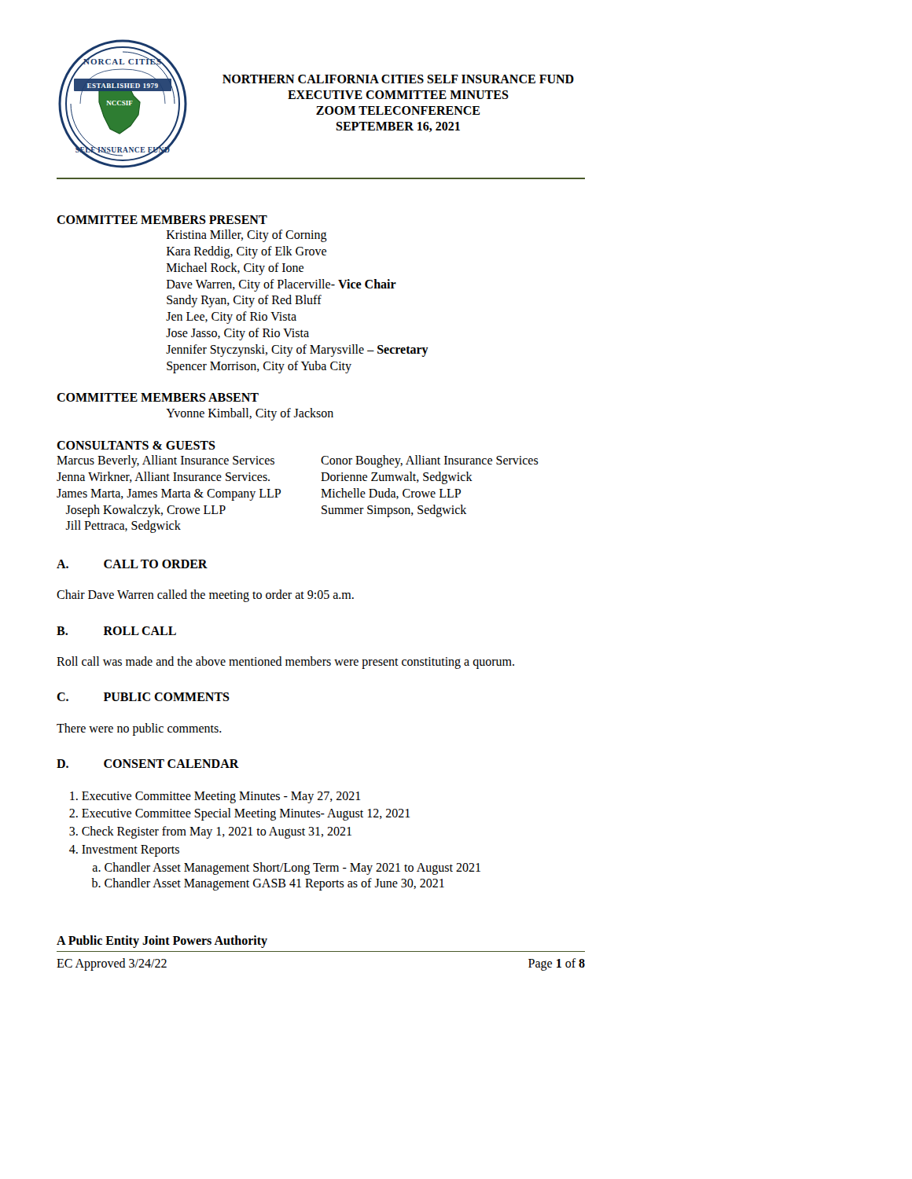NORCAL CITIES NCCSIF ESTABLISHED 1979 SELF INSURANCE FUND
NORTHERN CALIFORNIA CITIES SELF INSURANCE FUND
EXECUTIVE COMMITTEE MINUTES
ZOOM TELECONFERENCE
SEPTEMBER 16, 2021
COMMITTEE MEMBERS PRESENT
Kristina Miller, City of Corning
Kara Reddig, City of Elk Grove
Michael Rock, City of Ione
Dave Warren, City of Placerville- Vice Chair
Sandy Ryan, City of Red Bluff
Jen Lee, City of Rio Vista
Jose Jasso, City of Rio Vista
Jennifer Styczynski, City of Marysville – Secretary
Spencer Morrison, City of Yuba City
COMMITTEE MEMBERS ABSENT
Yvonne Kimball, City of Jackson
CONSULTANTS & GUESTS
| Marcus Beverly, Alliant Insurance Services | Conor Boughey, Alliant Insurance Services |
| Jenna Wirkner, Alliant Insurance Services. | Dorienne Zumwalt, Sedgwick |
| James Marta, James Marta & Company LLP | Michelle Duda, Crowe LLP |
| Joseph Kowalczyk, Crowe LLP | Summer Simpson, Sedgwick |
| Jill Pettraca, Sedgwick | |
A. CALL TO ORDER
Chair Dave Warren called the meeting to order at 9:05 a.m.
B. ROLL CALL
Roll call was made and the above mentioned members were present constituting a quorum.
C. PUBLIC COMMENTS
There were no public comments.
D. CONSENT CALENDAR
Executive Committee Meeting Minutes - May 27, 2021
Executive Committee Special Meeting Minutes- August 12, 2021
Check Register from May 1, 2021 to August 31, 2021
Investment Reports
Chandler Asset Management Short/Long Term - May 2021 to August 2021
Chandler Asset Management GASB 41 Reports as of June 30, 2021
A Public Entity Joint Powers Authority
EC Approved 3/24/22 Page 1 of 8